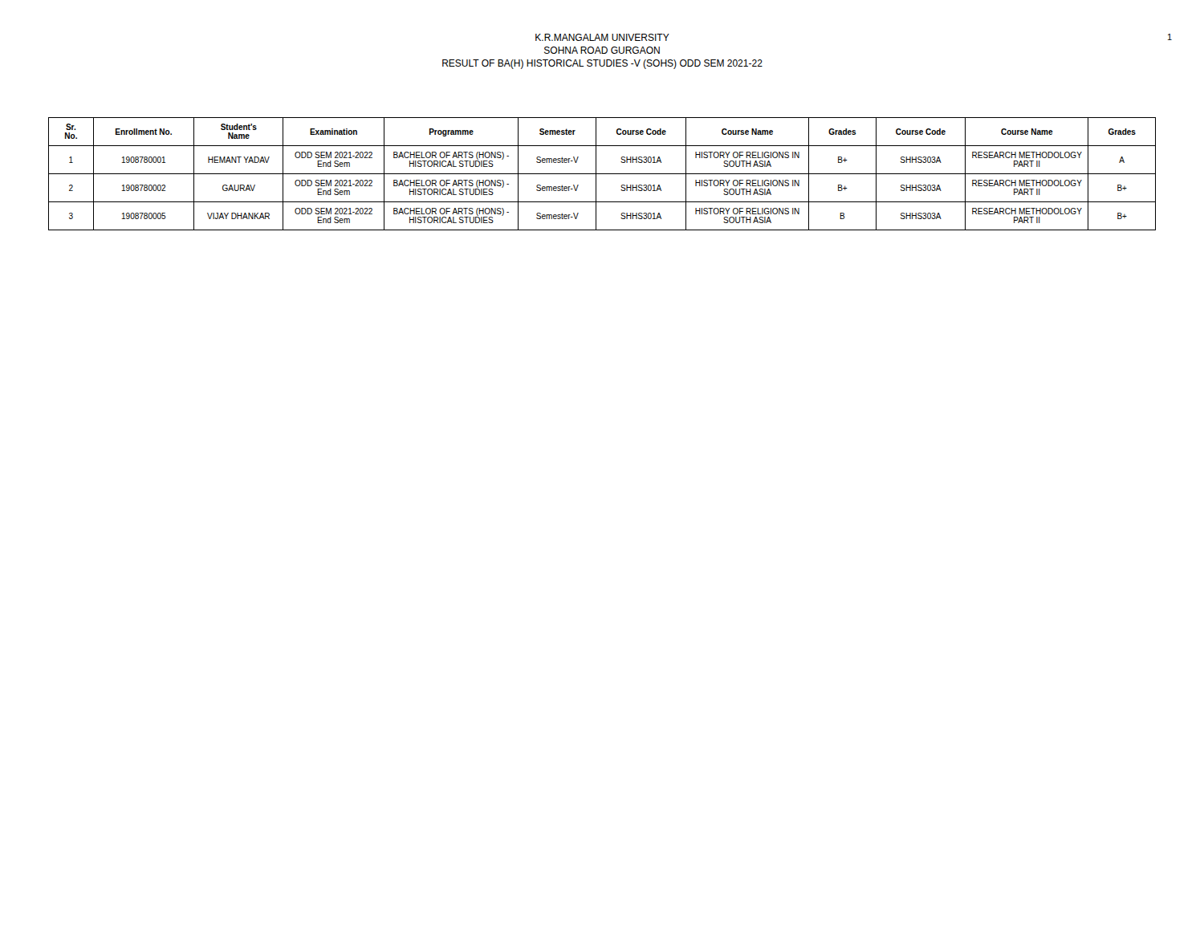1
K.R.MANGALAM UNIVERSITY
SOHNA ROAD GURGAON
RESULT OF BA(H) HISTORICAL STUDIES -V (SOHS) ODD SEM 2021-22
| Sr. No. | Enrollment No. | Student's Name | Examination | Programme | Semester | Course Code | Course Name | Grades | Course Code | Course Name | Grades |
| --- | --- | --- | --- | --- | --- | --- | --- | --- | --- | --- | --- |
| 1 | 1908780001 | HEMANT YADAV | ODD SEM 2021-2022 End Sem | BACHELOR OF ARTS (HONS) - HISTORICAL STUDIES | Semester-V | SHHS301A | HISTORY OF RELIGIONS IN SOUTH ASIA | B+ | SHHS303A | RESEARCH METHODOLOGY PART II | A |
| 2 | 1908780002 | GAURAV | ODD SEM 2021-2022 End Sem | BACHELOR OF ARTS (HONS) - HISTORICAL STUDIES | Semester-V | SHHS301A | HISTORY OF RELIGIONS IN SOUTH ASIA | B+ | SHHS303A | RESEARCH METHODOLOGY PART II | B+ |
| 3 | 1908780005 | VIJAY DHANKAR | ODD SEM 2021-2022 End Sem | BACHELOR OF ARTS (HONS) - HISTORICAL STUDIES | Semester-V | SHHS301A | HISTORY OF RELIGIONS IN SOUTH ASIA | B | SHHS303A | RESEARCH METHODOLOGY PART II | B+ |